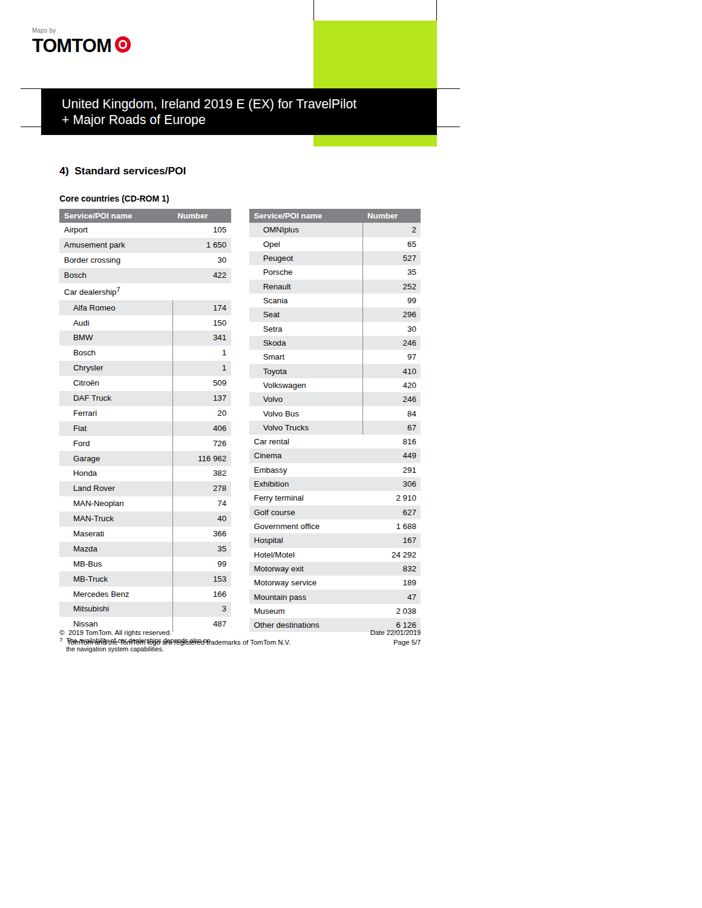Maps by
TOMTOM
United Kingdom, Ireland 2019 E (EX) for TravelPilot
+ Major Roads of Europe
4) Standard services/POI
Core countries (CD-ROM 1)
| Service/POI name | Number |
| --- | --- |
| Airport | 105 |
| Amusement park | 1 650 |
| Border crossing | 30 |
| Bosch | 422 |
| Car dealership 7 | |
| Alfa Romeo | 174 |
| Audi | 150 |
| BMW | 341 |
| Bosch | 1 |
| Chrysler | 1 |
| Citroën | 509 |
| DAF Truck | 137 |
| Ferrari | 20 |
| Fiat | 406 |
| Ford | 726 |
| Garage | 116 962 |
| Honda | 382 |
| Land Rover | 278 |
| MAN-Neoplan | 74 |
| MAN-Truck | 40 |
| Maserati | 366 |
| Mazda | 35 |
| MB-Bus | 99 |
| MB-Truck | 153 |
| Mercedes Benz | 166 |
| Mitsubishi | 3 |
| Nissan | 487 |
| Service/POI name | Number |
| --- | --- |
| OMNIplus | 2 |
| Opel | 65 |
| Peugeot | 527 |
| Porsche | 35 |
| Renault | 252 |
| Scania | 99 |
| Seat | 296 |
| Setra | 30 |
| Skoda | 246 |
| Smart | 97 |
| Toyota | 410 |
| Volkswagen | 420 |
| Volvo | 246 |
| Volvo Bus | 84 |
| Volvo Trucks | 67 |
| Car rental | 816 |
| Cinema | 449 |
| Embassy | 291 |
| Exhibition | 306 |
| Ferry terminal | 2 910 |
| Golf course | 627 |
| Government office | 1 688 |
| Hospital | 167 |
| Hotel/Motel | 24 292 |
| Motorway exit | 832 |
| Motorway service | 189 |
| Mountain pass | 47 |
| Museum | 2 038 |
| Other destinations | 6 126 |
7
The availability of car dealerships depends also on
the navigation system capabilities.
© 2019 TomTom. All rights reserved.
TomTom and the TomTom logo are registered trademarks of TomTom N.V.
Date 22/01/2019
Page 5/7